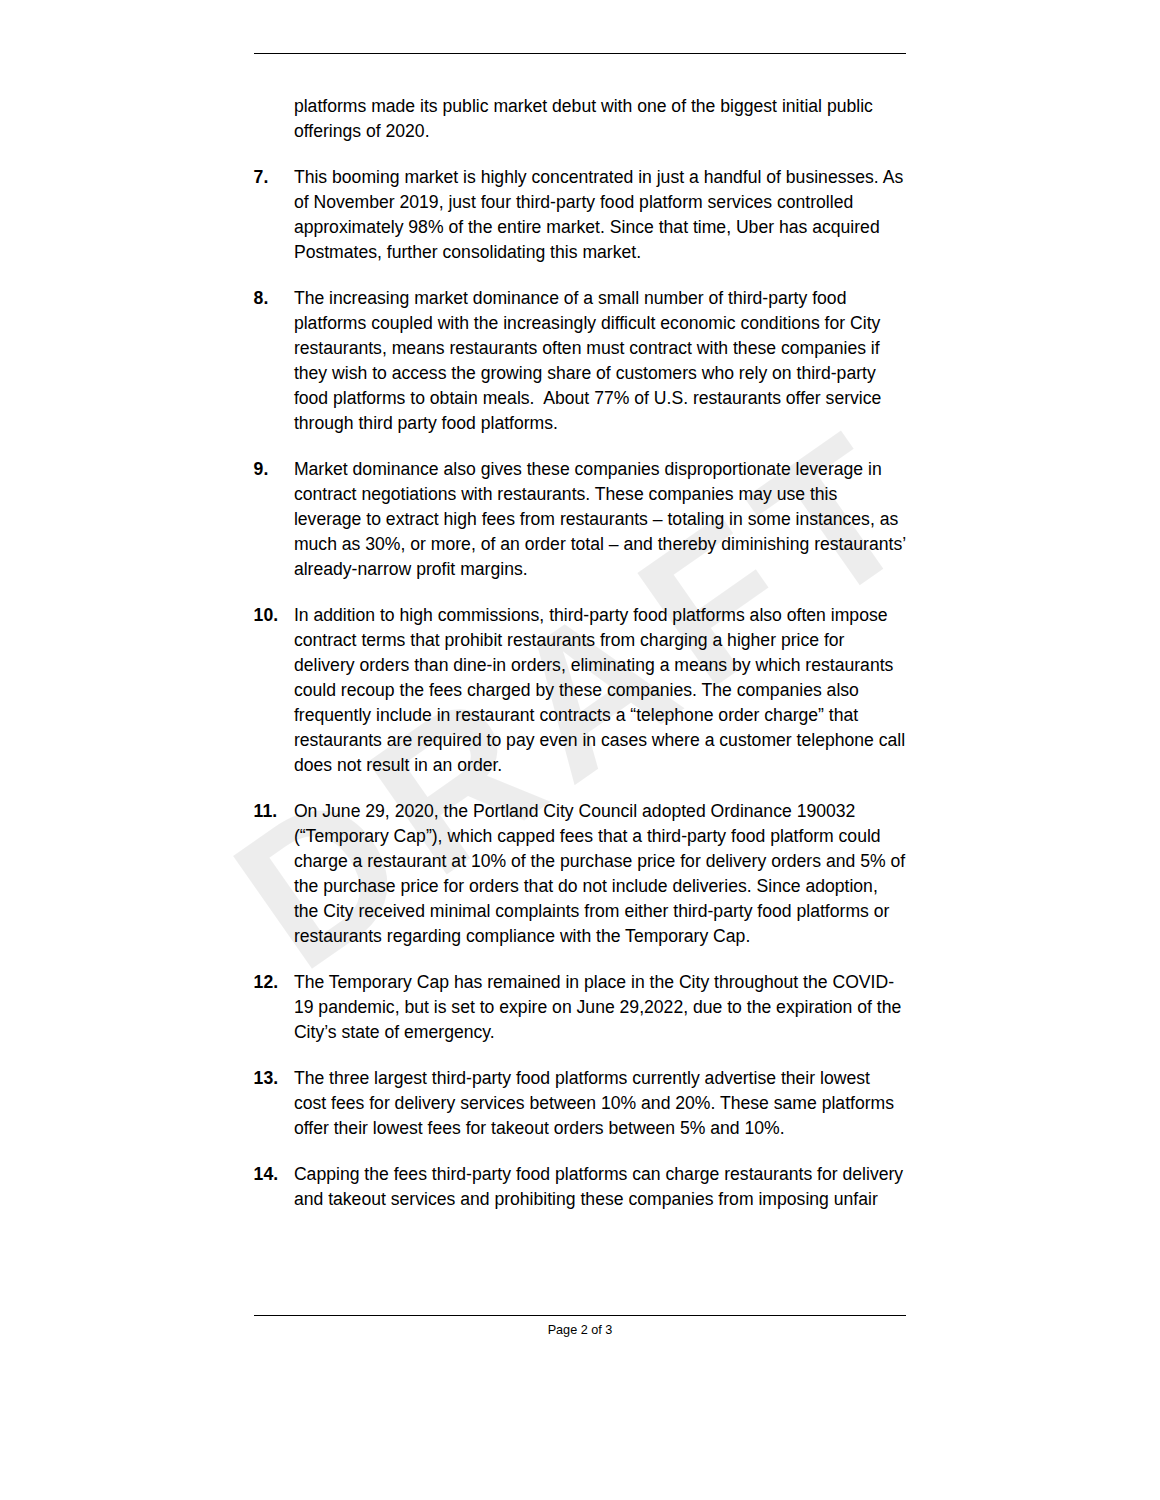DRAFT
platforms made its public market debut with one of the biggest initial public offerings of 2020.
7. This booming market is highly concentrated in just a handful of businesses. As of November 2019, just four third-party food platform services controlled approximately 98% of the entire market. Since that time, Uber has acquired Postmates, further consolidating this market.
8. The increasing market dominance of a small number of third-party food platforms coupled with the increasingly difficult economic conditions for City restaurants, means restaurants often must contract with these companies if they wish to access the growing share of customers who rely on third-party food platforms to obtain meals. About 77% of U.S. restaurants offer service through third party food platforms.
9. Market dominance also gives these companies disproportionate leverage in contract negotiations with restaurants. These companies may use this leverage to extract high fees from restaurants – totaling in some instances, as much as 30%, or more, of an order total – and thereby diminishing restaurants’ already-narrow profit margins.
10. In addition to high commissions, third-party food platforms also often impose contract terms that prohibit restaurants from charging a higher price for delivery orders than dine-in orders, eliminating a means by which restaurants could recoup the fees charged by these companies. The companies also frequently include in restaurant contracts a “telephone order charge” that restaurants are required to pay even in cases where a customer telephone call does not result in an order.
11. On June 29, 2020, the Portland City Council adopted Ordinance 190032 (“Temporary Cap”), which capped fees that a third-party food platform could charge a restaurant at 10% of the purchase price for delivery orders and 5% of the purchase price for orders that do not include deliveries. Since adoption, the City received minimal complaints from either third-party food platforms or restaurants regarding compliance with the Temporary Cap.
12. The Temporary Cap has remained in place in the City throughout the COVID-19 pandemic, but is set to expire on June 29,2022, due to the expiration of the City’s state of emergency.
13. The three largest third-party food platforms currently advertise their lowest cost fees for delivery services between 10% and 20%. These same platforms offer their lowest fees for takeout orders between 5% and 10%.
14. Capping the fees third-party food platforms can charge restaurants for delivery and takeout services and prohibiting these companies from imposing unfair
Page 2 of 3